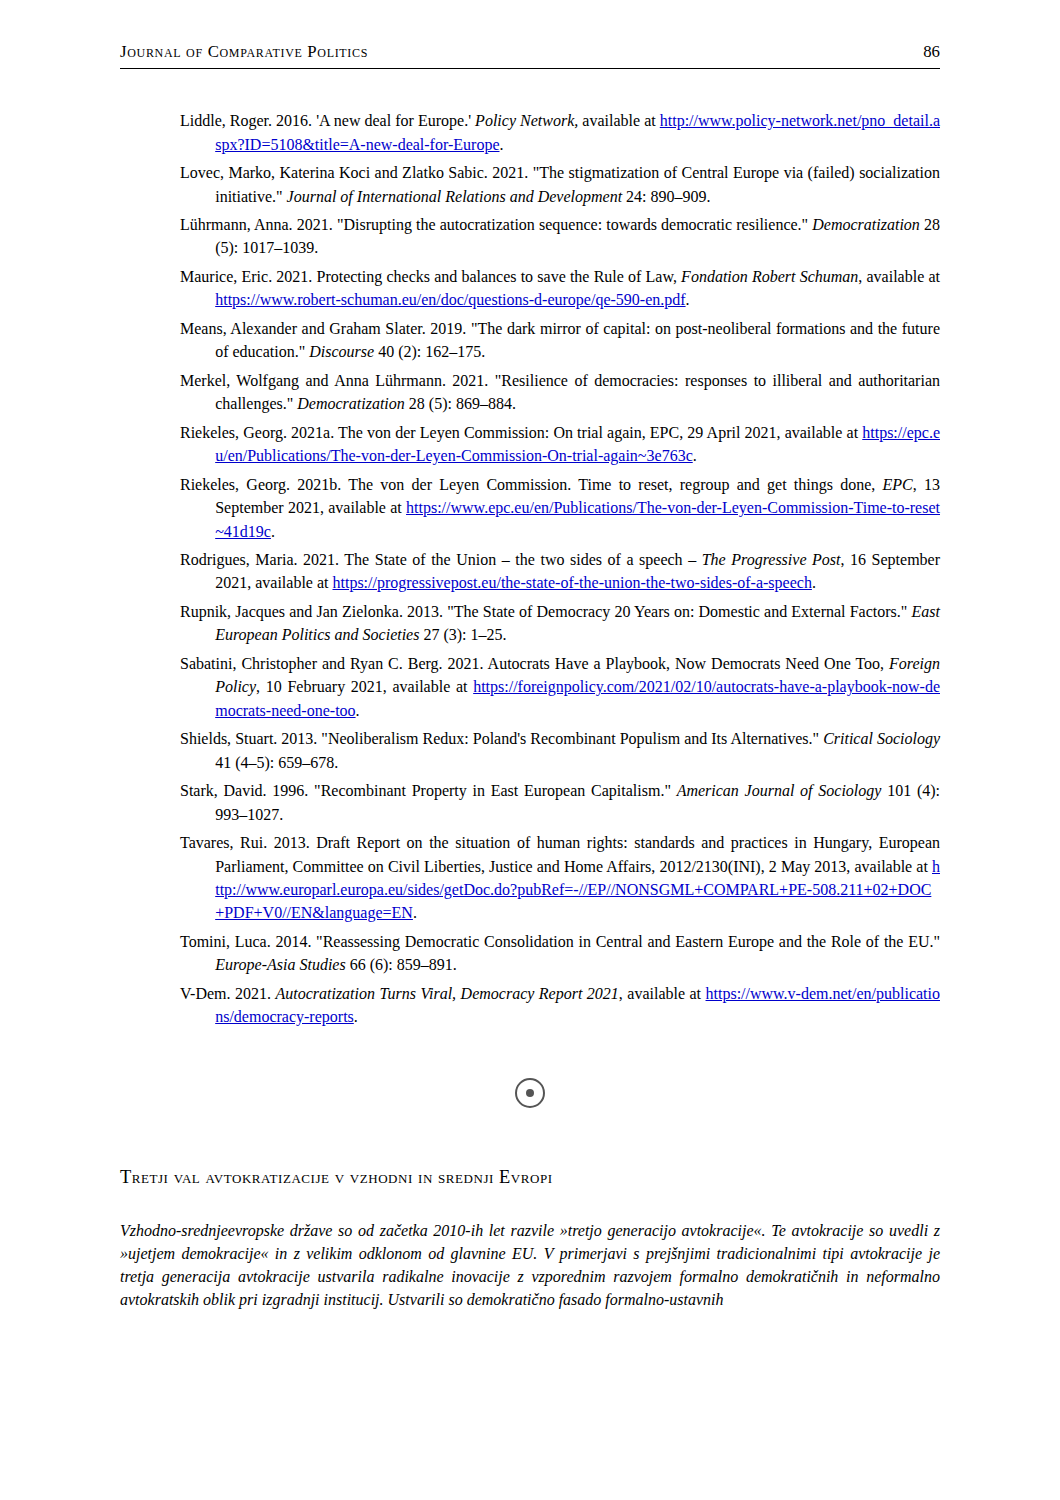Journal of Comparative Politics 86
Liddle, Roger. 2016. 'A new deal for Europe.' Policy Network, available at http://www.policy-network.net/pno_detail.aspx?ID=5108&title=A-new-deal-for-Europe.
Lovec, Marko, Katerina Koci and Zlatko Sabic. 2021. "The stigmatization of Central Europe via (failed) socialization initiative." Journal of International Relations and Development 24: 890–909.
Lührmann, Anna. 2021. "Disrupting the autocratization sequence: towards democratic resilience." Democratization 28 (5): 1017–1039.
Maurice, Eric. 2021. Protecting checks and balances to save the Rule of Law, Fondation Robert Schuman, available at https://www.robert-schuman.eu/en/doc/questions-d-europe/qe-590-en.pdf.
Means, Alexander and Graham Slater. 2019. "The dark mirror of capital: on post-neoliberal formations and the future of education." Discourse 40 (2): 162–175.
Merkel, Wolfgang and Anna Lührmann. 2021. "Resilience of democracies: responses to illiberal and authoritarian challenges." Democratization 28 (5): 869–884.
Riekeles, Georg. 2021a. The von der Leyen Commission: On trial again, EPC, 29 April 2021, available at https://epc.eu/en/Publications/The-von-der-Leyen-Commission-On-trial-again~3e763c.
Riekeles, Georg. 2021b. The von der Leyen Commission. Time to reset, regroup and get things done, EPC, 13 September 2021, available at https://www.epc.eu/en/Publications/The-von-der-Leyen-Commission-Time-to-reset~41d19c.
Rodrigues, Maria. 2021. The State of the Union – the two sides of a speech – The Progressive Post, 16 September 2021, available at https://progressivepost.eu/the-state-of-the-union-the-two-sides-of-a-speech.
Rupnik, Jacques and Jan Zielonka. 2013. "The State of Democracy 20 Years on: Domestic and External Factors." East European Politics and Societies 27 (3): 1–25.
Sabatini, Christopher and Ryan C. Berg. 2021. Autocrats Have a Playbook, Now Democrats Need One Too, Foreign Policy, 10 February 2021, available at https://foreignpolicy.com/2021/02/10/autocrats-have-a-playbook-now-democrats-need-one-too.
Shields, Stuart. 2013. "Neoliberalism Redux: Poland's Recombinant Populism and Its Alternatives." Critical Sociology 41 (4–5): 659–678.
Stark, David. 1996. "Recombinant Property in East European Capitalism." American Journal of Sociology 101 (4): 993–1027.
Tavares, Rui. 2013. Draft Report on the situation of human rights: standards and practices in Hungary, European Parliament, Committee on Civil Liberties, Justice and Home Affairs, 2012/2130(INI), 2 May 2013, available at http://www.europarl.europa.eu/sides/getDoc.do?pubRef=-//EP//NONSGML+COMPARL+PE-508.211+02+DOC+PDF+V0//EN&language=EN.
Tomini, Luca. 2014. "Reassessing Democratic Consolidation in Central and Eastern Europe and the Role of the EU." Europe-Asia Studies 66 (6): 859–891.
V-Dem. 2021. Autocratization Turns Viral, Democracy Report 2021, available at https://www.v-dem.net/en/publications/democracy-reports.
Tretji val avtokratizacije v vzhodni in srednji Evropi
Vzhodno-srednjeevropske države so od začetka 2010-ih let razvile »tretjo generacijo avtokracije«. Te avtokracije so uvedli z »ujetjem demokracije« in z velikim odklonom od glavnine EU. V primerjavi s prejšnjimi tradicionalnimi tipi avtokracije je tretja generacija avtokracije ustvarila radikalne inovacije z vzporednim razvojem formalno demokratičnih in neformalno avtokratskih oblik pri izgradnji institucij. Ustvarili so demokratično fasado formalno-ustavnih